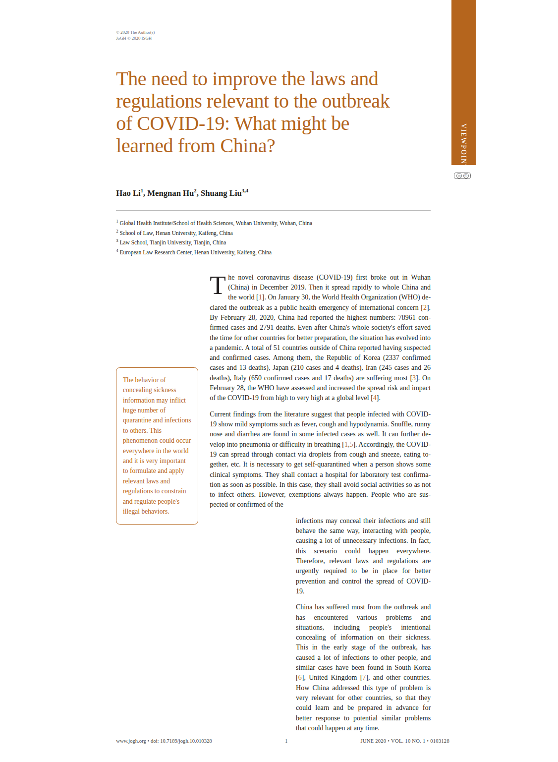Viewpoints
ccⒸ
© 2020 The Author(s)
JoGH © 2020 ISGH
The need to improve the laws and regulations relevant to the outbreak of COVID-19: What might be learned from China?
Hao Li1, Mengnan Hu2, Shuang Liu3,4
1 Global Health Institute/School of Health Sciences, Wuhan University, Wuhan, China
2 School of Law, Henan University, Kaifeng, China
3 Law School, Tianjin University, Tianjin, China
4 European Law Research Center, Henan University, Kaifeng, China
The novel coronavirus disease (COVID-19) first broke out in Wuhan (China) in December 2019. Then it spread rapidly to whole China and the world [1]. On January 30, the World Health Organization (WHO) declared the outbreak as a public health emergency of international concern [2]. By February 28, 2020, China had reported the highest numbers: 78961 confirmed cases and 2791 deaths. Even after China's whole society's effort saved the time for other countries for better preparation, the situation has evolved into a pandemic. A total of 51 countries outside of China reported having suspected and confirmed cases. Among them, the Republic of Korea (2337 confirmed cases and 13 deaths), Japan (210 cases and 4 deaths), Iran (245 cases and 26 deaths), Italy (650 confirmed cases and 17 deaths) are suffering most [3]. On February 28, the WHO have assessed and increased the spread risk and impact of the COVID-19 from high to very high at a global level [4].
Current findings from the literature suggest that people infected with COVID-19 show mild symptoms such as fever, cough and hypodynamia. Snuffle, runny nose and diarrhea are found in some infected cases as well. It can further develop into pneumonia or difficulty in breathing [1,5]. Accordingly, the COVID-19 can spread through contact via droplets from cough and sneeze, eating together, etc. It is necessary to get self-quarantined when a person shows some clinical symptoms. They shall contact a hospital for laboratory test confirmation as soon as possible. In this case, they shall avoid social activities so as not to infect others. However, exemptions always happen. People who are suspected or confirmed of the
The behavior of concealing sickness information may inflict huge number of quarantine and infections to others. This phenomenon could occur everywhere in the world and it is very important to formulate and apply relevant laws and regulations to constrain and regulate people's illegal behaviors.
infections may conceal their infections and still behave the same way, interacting with people, causing a lot of unnecessary infections. In fact, this scenario could happen everywhere. Therefore, relevant laws and regulations are urgently required to be in place for better prevention and control the spread of COVID-19.
China has suffered most from the outbreak and has encountered various problems and situations, including people's intentional concealing of information on their sickness. This in the early stage of the outbreak, has caused a lot of infections to other people, and similar cases have been found in South Korea [6], United Kingdom [7], and other countries. How China addressed this type of problem is very relevant for other countries, so that they could learn and be prepared in advance for better response to potential similar problems that could happen at any time.
www.jogh.org • doi: 10.7189/jogh.10.010328
1
June 2020 • Vol. 10 No. 1 • 0103128